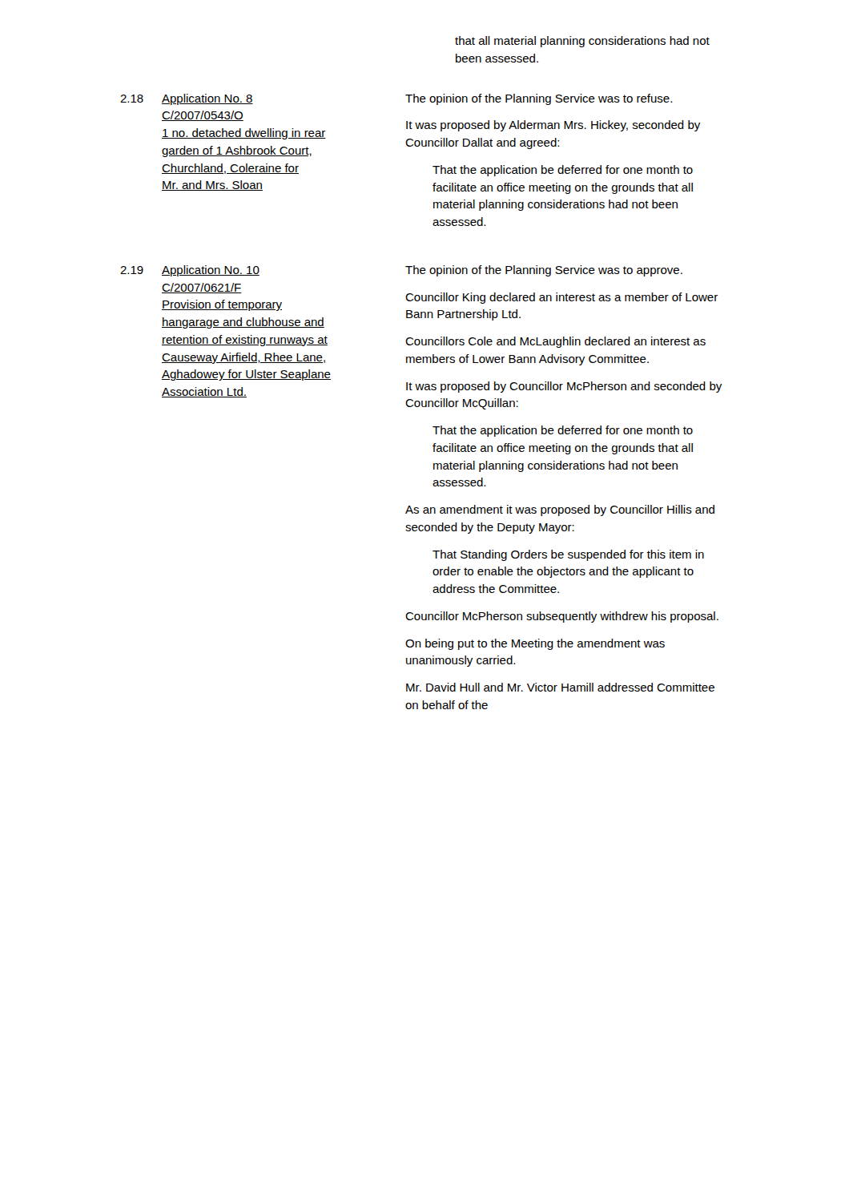that all material planning considerations had not been assessed.
2.18
Application No. 8
C/2007/0543/O
1 no. detached dwelling in rear
garden of 1 Ashbrook Court,
Churchland, Coleraine for
Mr. and Mrs. Sloan
The opinion of the Planning Service was to refuse.
It was proposed by Alderman Mrs. Hickey, seconded by Councillor Dallat and agreed:
That the application be deferred for one month to facilitate an office meeting on the grounds that all material planning considerations had not been assessed.
2.19
Application No. 10
C/2007/0621/F
Provision of temporary
hangarage and clubhouse and
retention of existing runways at
Causeway Airfield, Rhee Lane,
Aghadowey for Ulster Seaplane
Association Ltd.
The opinion of the Planning Service was to approve.
Councillor King declared an interest as a member of Lower Bann Partnership Ltd.
Councillors Cole and McLaughlin declared an interest as members of Lower Bann Advisory Committee.
It was proposed by Councillor McPherson and seconded by Councillor McQuillan:
That the application be deferred for one month to facilitate an office meeting on the grounds that all material planning considerations had not been assessed.
As an amendment it was proposed by Councillor Hillis and seconded by the Deputy Mayor:
That Standing Orders be suspended for this item in order to enable the objectors and the applicant to address the Committee.
Councillor McPherson subsequently withdrew his proposal.
On being put to the Meeting the amendment was unanimously carried.
Mr. David Hull and Mr. Victor Hamill addressed Committee on behalf of the